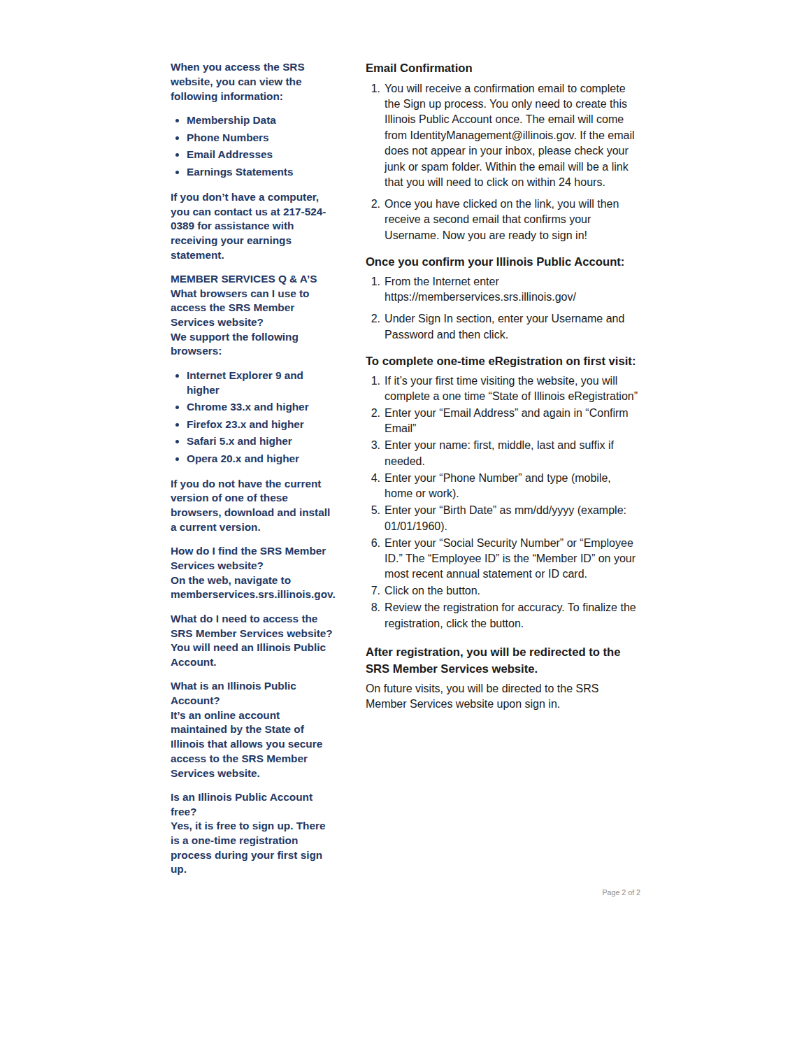When you access the SRS website, you can view the following information:
Membership Data
Phone Numbers
Email Addresses
Earnings Statements
If you don’t have a computer, you can contact us at 217-524-0389 for assistance with receiving your earnings statement.
MEMBER SERVICES Q & A’S
What browsers can I use to access the SRS Member Services website?
We support the following browsers:
Internet Explorer 9 and higher
Chrome 33.x and higher
Firefox 23.x and higher
Safari 5.x and higher
Opera 20.x and higher
If you do not have the current version of one of these browsers, download and install a current version.
How do I find the SRS Member Services website?
On the web, navigate to memberservices.srs.illinois.gov.
What do I need to access the SRS Member Services website?
You will need an Illinois Public Account.
What is an Illinois Public Account?
It’s an online account maintained by the State of Illinois that allows you secure access to the SRS Member Services website.
Is an Illinois Public Account free?
Yes, it is free to sign up. There is a one-time registration process during your first sign up.
Email Confirmation
You will receive a confirmation email to complete the Sign up process. You only need to create this Illinois Public Account once. The email will come from IdentityManagement@illinois.gov. If the email does not appear in your inbox, please check your junk or spam folder. Within the email will be a link that you will need to click on within 24 hours.
Once you have clicked on the link, you will then receive a second email that confirms your Username. Now you are ready to sign in!
Once you confirm your Illinois Public Account:
From the Internet enter https://memberservices.srs.illinois.gov/
Under Sign In section, enter your Username and Password and then click.
To complete one-time eRegistration on first visit:
If it’s your first time visiting the website, you will complete a one time “State of Illinois eRegistration”
Enter your “Email Address” and again in “Confirm Email”
Enter your name: first, middle, last and suffix if needed.
Enter your “Phone Number” and type (mobile, home or work).
Enter your “Birth Date” as mm/dd/yyyy (example: 01/01/1960).
Enter your “Social Security Number” or “Employee ID.” The “Employee ID” is the “Member ID” on your most recent annual statement or ID card.
Click on the button.
Review the registration for accuracy. To finalize the registration, click the button.
After registration, you will be redirected to the
SRS Member Services website.
On future visits, you will be directed to the SRS Member Services website upon sign in.
Page 2 of 2